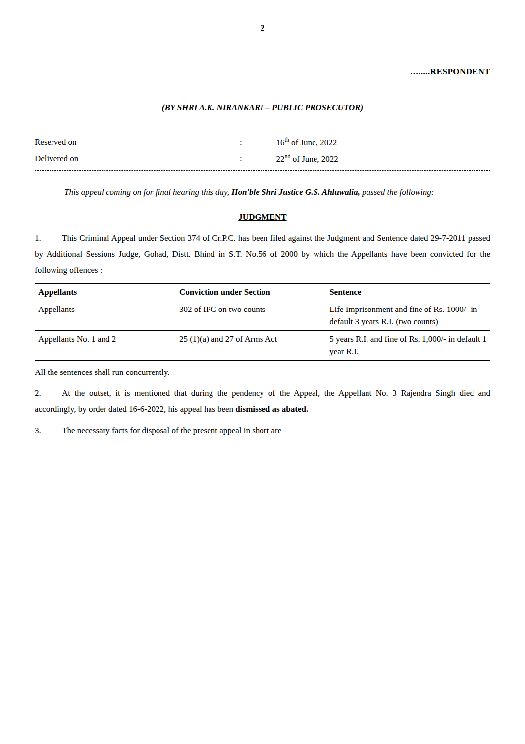2
….....RESPONDENT
(BY SHRI A.K. NIRANKARI – PUBLIC PROSECUTOR)
| Reserved on | : | 16 th of June, 2022 |
| Delivered on | : | 22 nd of June, 2022 |
This appeal coming on for final hearing this day, Hon'ble Shri Justice G.S. Ahluwalia, passed the following:
JUDGMENT
1. This Criminal Appeal under Section 374 of Cr.P.C. has been filed against the Judgment and Sentence dated 29-7-2011 passed by Additional Sessions Judge, Gohad, Distt. Bhind in S.T. No.56 of 2000 by which the Appellants have been convicted for the following offences :
| Appellants | Conviction under Section | Sentence |
| --- | --- | --- |
| Appellants | 302 of IPC on two counts | Life Imprisonment and fine of Rs. 1000/- in default 3 years R.I. (two counts) |
| Appellants No. 1 and 2 | 25 (1)(a) and 27 of Arms Act | 5 years R.I. and fine of Rs. 1,000/- in default 1 year R.I. |
All the sentences shall run concurrently.
2. At the outset, it is mentioned that during the pendency of the Appeal, the Appellant No. 3 Rajendra Singh died and accordingly, by order dated 16-6-2022, his appeal has been dismissed as abated.
3. The necessary facts for disposal of the present appeal in short are